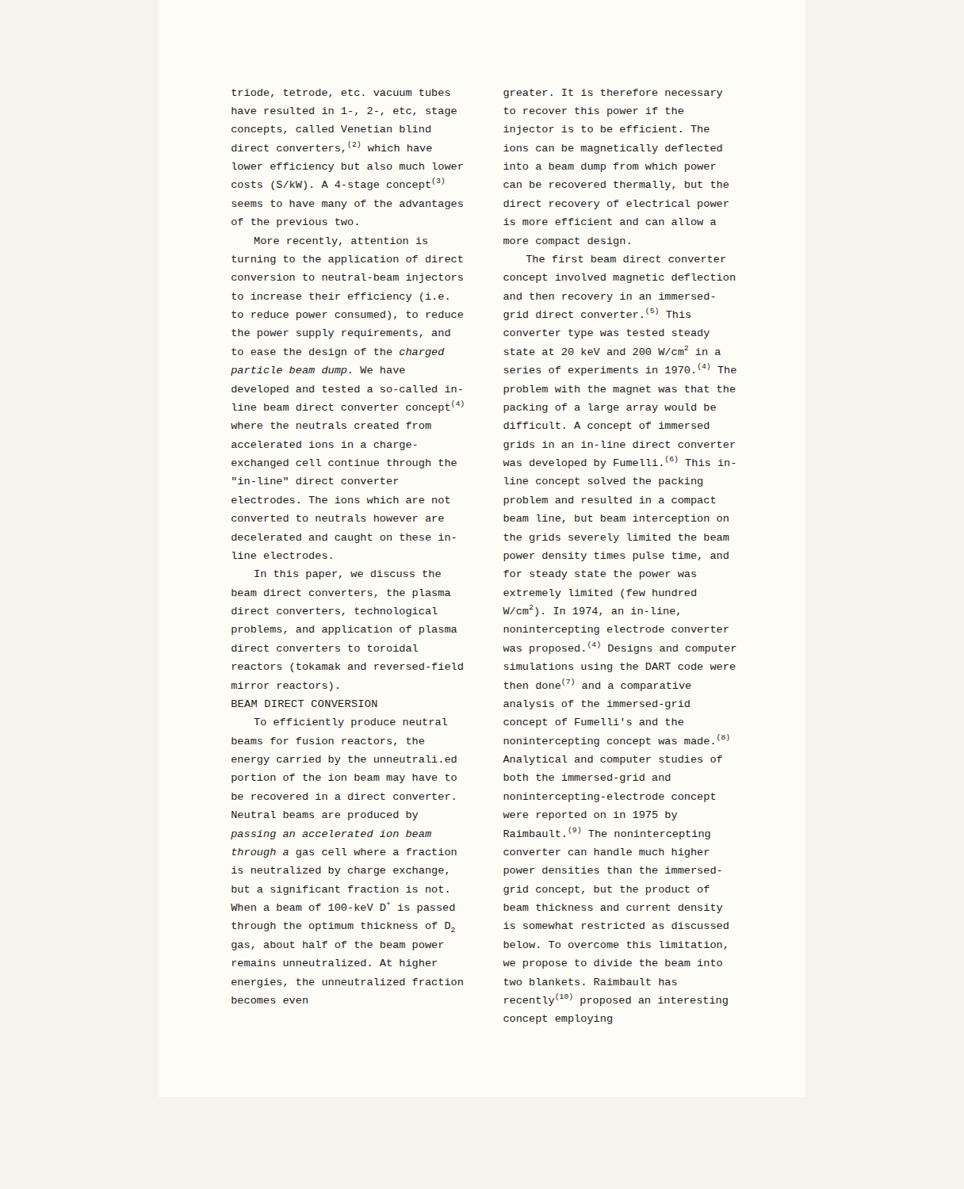triode, tetrode, etc. vacuum tubes have resulted in 1-, 2-, etc, stage concepts, called Venetian blind direct converters,(2) which have lower efficiency but also much lower costs (S/kW). A 4-stage concept(3) seems to have many of the advantages of the previous two.
More recently, attention is turning to the application of direct conversion to neutral-beam injectors to increase their efficiency (i.e. to reduce power consumed), to reduce the power supply requirements, and to ease the design of the charged particle beam dump. We have developed and tested a so-called in-line beam direct converter concept(4) where the neutrals created from accelerated ions in a charge-exchanged cell continue through the "in-line" direct converter electrodes. The ions which are not converted to neutrals however are decelerated and caught on these in-line electrodes.
In this paper, we discuss the beam direct converters, the plasma direct converters, technological problems, and application of plasma direct converters to toroidal reactors (tokamak and reversed-field mirror reactors).
BEAM DIRECT CONVERSION
To efficiently produce neutral beams for fusion reactors, the energy carried by the unneutrali.ed portion of the ion beam may have to be recovered in a direct converter. Neutral beams are produced by passing an accelerated ion beam through a gas cell where a fraction is neutralized by charge exchange, but a significant fraction is not. When a beam of 100-keV D+ is passed through the optimum thickness of D2 gas, about half of the beam power remains unneutralized. At higher energies, the unneutralized fraction becomes even
greater. It is therefore necessary to recover this power if the injector is to be efficient. The ions can be magnetically deflected into a beam dump from which power can be recovered thermally, but the direct recovery of electrical power is more efficient and can allow a more compact design.
The first beam direct converter concept involved magnetic deflection and then recovery in an immersed-grid direct converter.(5) This converter type was tested steady state at 20 keV and 200 W/cm2 in a series of experiments in 1970.(4) The problem with the magnet was that the packing of a large array would be difficult. A concept of immersed grids in an in-line direct converter was developed by Fumelli.(6) This in-line concept solved the packing problem and resulted in a compact beam line, but beam interception on the grids severely limited the beam power density times pulse time, and for steady state the power was extremely limited (few hundred W/cm2). In 1974, an in-line, nonintercepting electrode converter was proposed.(4) Designs and computer simulations using the DART code were then done(7) and a comparative analysis of the immersed-grid concept of Fumelli's and the nonintercepting concept was made.(8) Analytical and computer studies of both the immersed-grid and nonintercepting-electrode concept were reported on in 1975 by Raimbault.(9) The nonintercepting converter can handle much higher power densities than the immersed-grid concept, but the product of beam thickness and current density is somewhat restricted as discussed below. To overcome this limitation, we propose to divide the beam into two blankets. Raimbault has recently(10) proposed an interesting concept employing